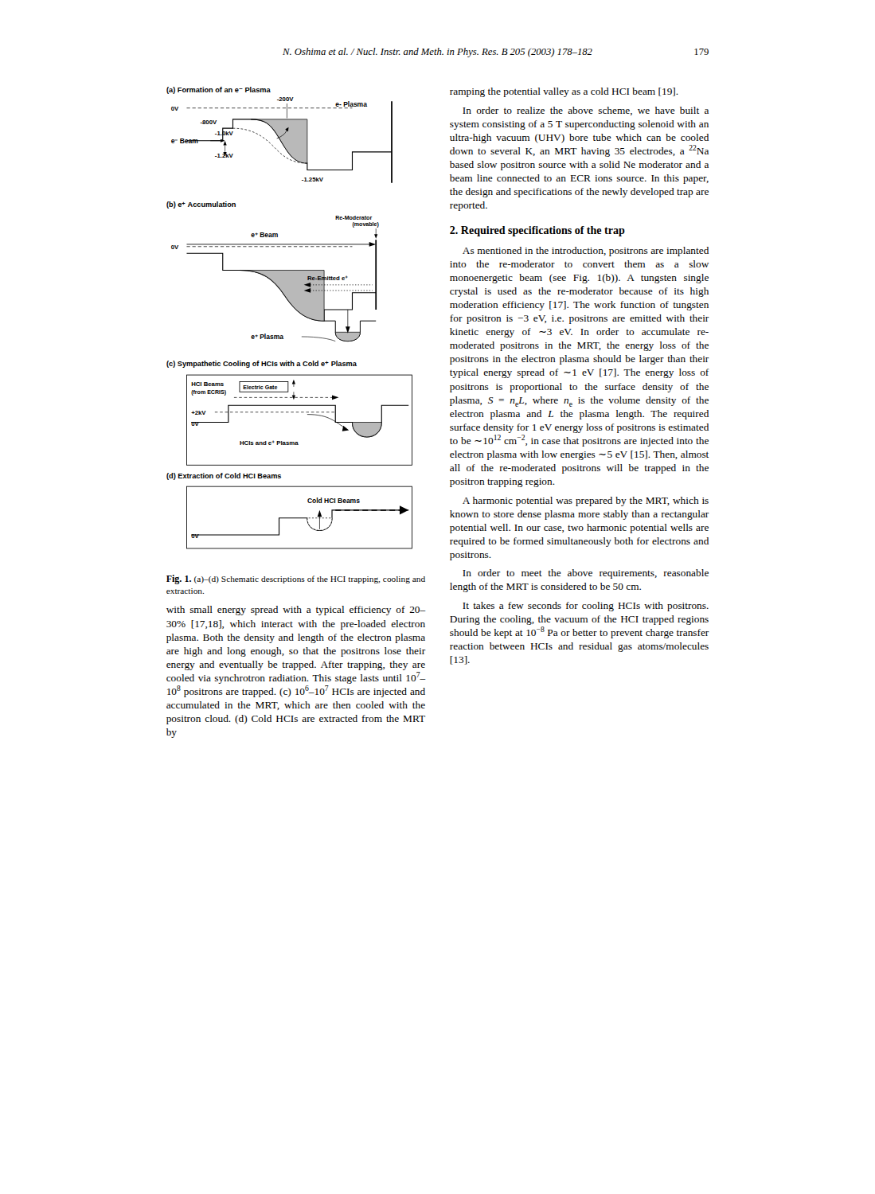N. Oshima et al. / Nucl. Instr. and Meth. in Phys. Res. B 205 (2003) 178–182 179
(a) Formation of an e⁻ Plasma 0V -200V e- Plasma -800V -1.0kV e⁻ Beam -1.2kV -1.25kV (b) e⁺ Accumulation Re-Moderator (movable) e⁺ Beam 0V Re-Emitted e⁺ e⁺ Plasma (c) Sympathetic Cooling of HCIs with a Cold e⁺ Plasma HCI Beams (from ECRIS) Electric Gate +2kV 0V HCIs and e⁺ Plasma (d) Extraction of Cold HCI Beams Cold HCI Beams 0V
Fig. 1. (a)–(d) Schematic descriptions of the HCI trapping, cooling and extraction.
with small energy spread with a typical efficiency of 20–30% [17,18], which interact with the pre-loaded electron plasma. Both the density and length of the electron plasma are high and long enough, so that the positrons lose their energy and eventually be trapped. After trapping, they are cooled via synchrotron radiation. This stage lasts until 107–108 positrons are trapped. (c) 106–107 HCIs are injected and accumulated in the MRT, which are then cooled with the positron cloud. (d) Cold HCIs are extracted from the MRT by
ramping the potential valley as a cold HCI beam [19].
In order to realize the above scheme, we have built a system consisting of a 5 T superconducting solenoid with an ultra-high vacuum (UHV) bore tube which can be cooled down to several K, an MRT having 35 electrodes, a 22Na based slow positron source with a solid Ne moderator and a beam line connected to an ECR ions source. In this paper, the design and specifications of the newly developed trap are reported.
2. Required specifications of the trap
As mentioned in the introduction, positrons are implanted into the re-moderator to convert them as a slow monoenergetic beam (see Fig. 1(b)). A tungsten single crystal is used as the re-moderator because of its high moderation efficiency [17]. The work function of tungsten for positron is −3 eV, i.e. positrons are emitted with their kinetic energy of ∼3 eV. In order to accumulate re-moderated positrons in the MRT, the energy loss of the positrons in the electron plasma should be larger than their typical energy spread of ∼1 eV [17]. The energy loss of positrons is proportional to the surface density of the plasma, S = neL, where ne is the volume density of the electron plasma and L the plasma length. The required surface density for 1 eV energy loss of positrons is estimated to be ∼1012 cm−2, in case that positrons are injected into the electron plasma with low energies ∼5 eV [15]. Then, almost all of the re-moderated positrons will be trapped in the positron trapping region.
A harmonic potential was prepared by the MRT, which is known to store dense plasma more stably than a rectangular potential well. In our case, two harmonic potential wells are required to be formed simultaneously both for electrons and positrons.
In order to meet the above requirements, reasonable length of the MRT is considered to be 50 cm.
It takes a few seconds for cooling HCIs with positrons. During the cooling, the vacuum of the HCI trapped regions should be kept at 10−8 Pa or better to prevent charge transfer reaction between HCIs and residual gas atoms/molecules [13].